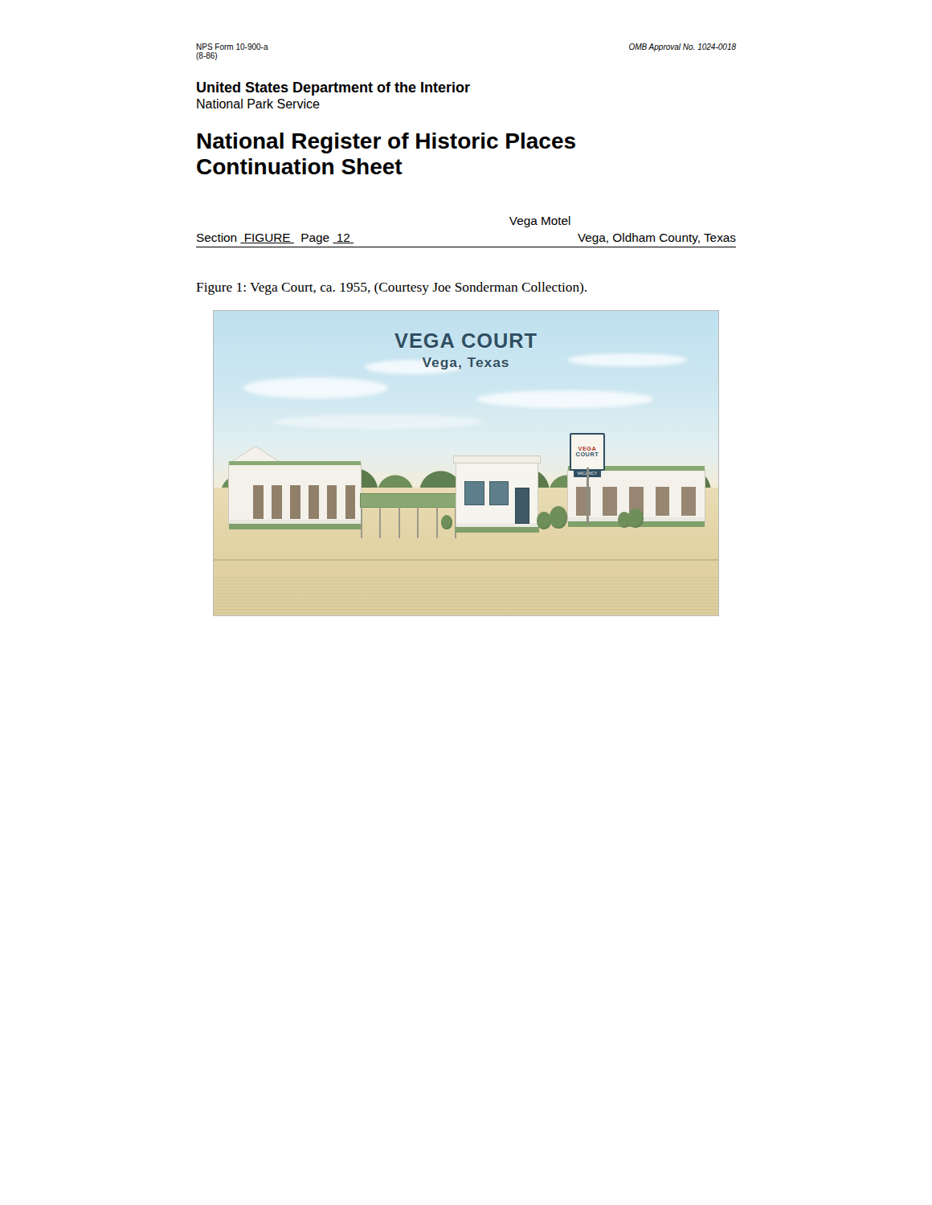NPS Form 10-900-a
(8-86)
OMB Approval No. 1024-0018
United States Department of the Interior
National Park Service
National Register of Historic Places
Continuation Sheet
Vega Motel
Section FIGURE Page 12
Vega, Oldham County, Texas
Figure 1: Vega Court, ca. 1955, (Courtesy Joe Sonderman Collection).
VEGA COURT
Vega, Texas
VEGA COURT
VACANCY